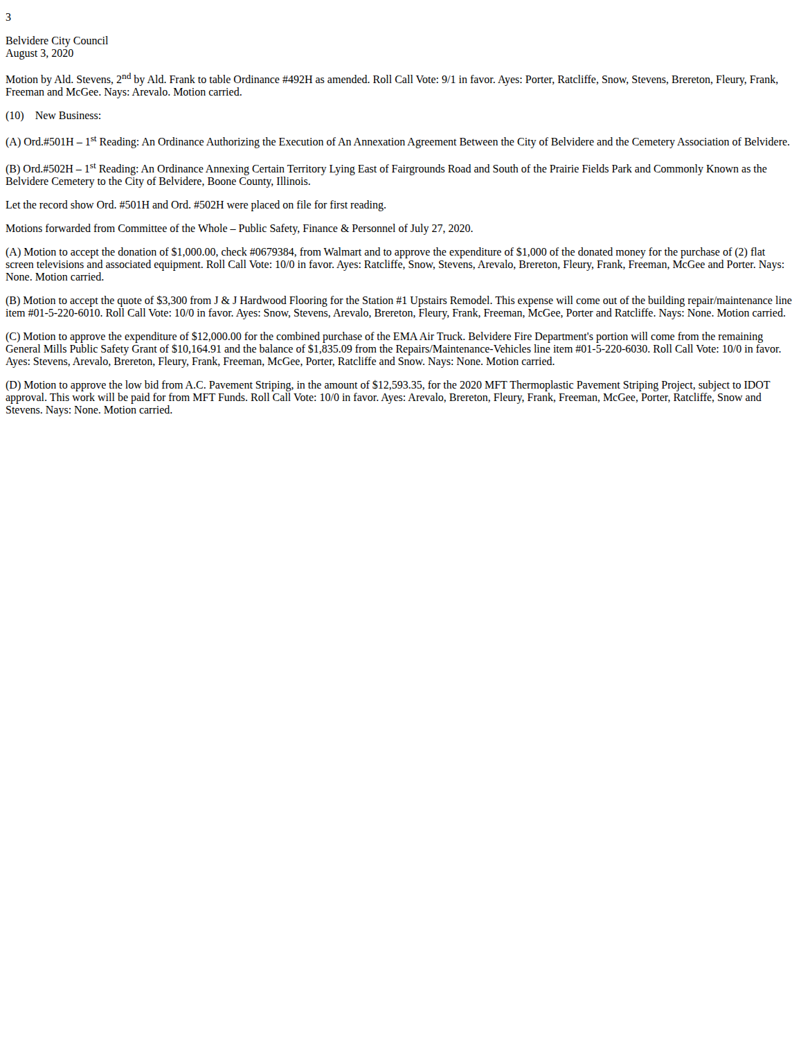3
Belvidere City Council
August 3, 2020
Motion by Ald. Stevens, 2nd by Ald. Frank to table Ordinance #492H as amended. Roll Call Vote: 9/1 in favor. Ayes: Porter, Ratcliffe, Snow, Stevens, Brereton, Fleury, Frank, Freeman and McGee. Nays: Arevalo. Motion carried.
(10) New Business:
(A) Ord.#501H – 1st Reading: An Ordinance Authorizing the Execution of An Annexation Agreement Between the City of Belvidere and the Cemetery Association of Belvidere.
(B) Ord.#502H – 1st Reading: An Ordinance Annexing Certain Territory Lying East of Fairgrounds Road and South of the Prairie Fields Park and Commonly Known as the Belvidere Cemetery to the City of Belvidere, Boone County, Illinois.
Let the record show Ord. #501H and Ord. #502H were placed on file for first reading.
Motions forwarded from Committee of the Whole – Public Safety, Finance & Personnel of July 27, 2020.
(A) Motion to accept the donation of $1,000.00, check #0679384, from Walmart and to approve the expenditure of $1,000 of the donated money for the purchase of (2) flat screen televisions and associated equipment. Roll Call Vote: 10/0 in favor. Ayes: Ratcliffe, Snow, Stevens, Arevalo, Brereton, Fleury, Frank, Freeman, McGee and Porter. Nays: None. Motion carried.
(B) Motion to accept the quote of $3,300 from J & J Hardwood Flooring for the Station #1 Upstairs Remodel. This expense will come out of the building repair/maintenance line item #01-5-220-6010. Roll Call Vote: 10/0 in favor. Ayes: Snow, Stevens, Arevalo, Brereton, Fleury, Frank, Freeman, McGee, Porter and Ratcliffe. Nays: None. Motion carried.
(C) Motion to approve the expenditure of $12,000.00 for the combined purchase of the EMA Air Truck. Belvidere Fire Department's portion will come from the remaining General Mills Public Safety Grant of $10,164.91 and the balance of $1,835.09 from the Repairs/Maintenance-Vehicles line item #01-5-220-6030. Roll Call Vote: 10/0 in favor. Ayes: Stevens, Arevalo, Brereton, Fleury, Frank, Freeman, McGee, Porter, Ratcliffe and Snow. Nays: None. Motion carried.
(D) Motion to approve the low bid from A.C. Pavement Striping, in the amount of $12,593.35, for the 2020 MFT Thermoplastic Pavement Striping Project, subject to IDOT approval. This work will be paid for from MFT Funds. Roll Call Vote: 10/0 in favor. Ayes: Arevalo, Brereton, Fleury, Frank, Freeman, McGee, Porter, Ratcliffe, Snow and Stevens. Nays: None. Motion carried.